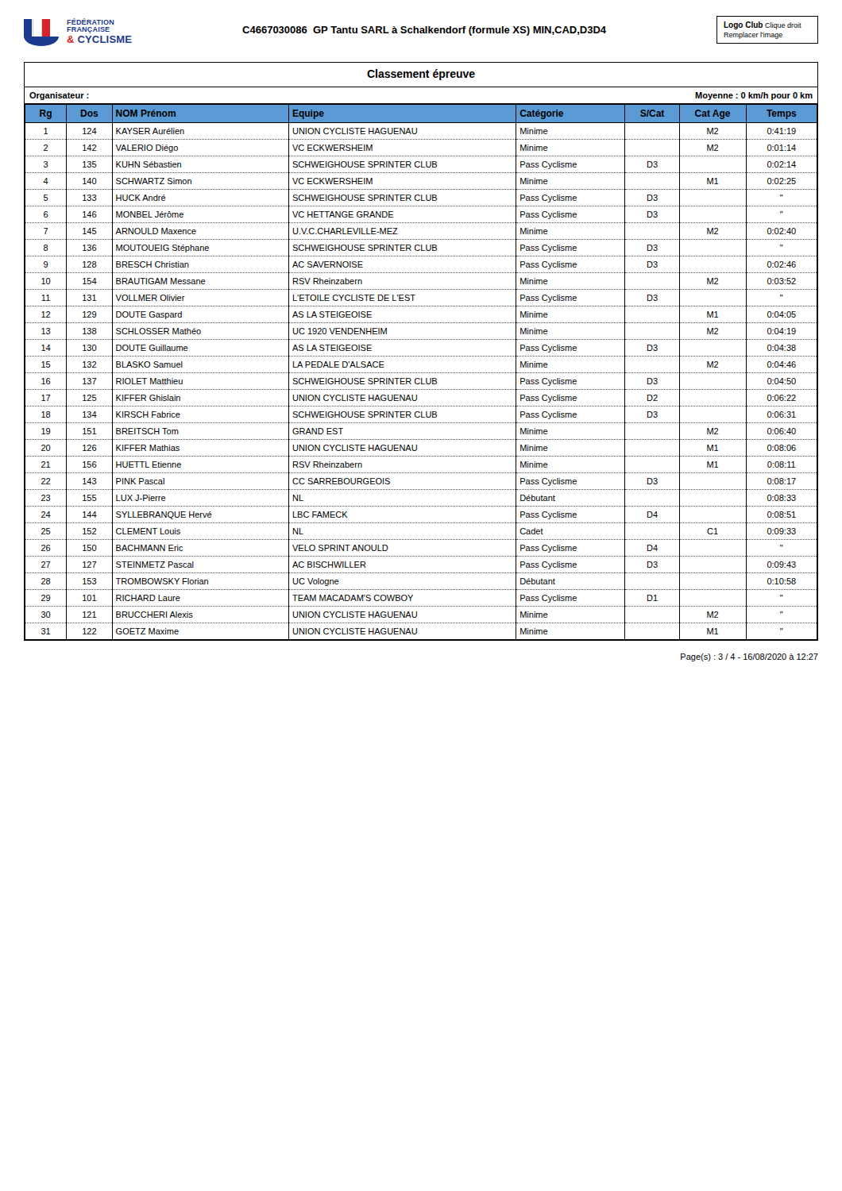FÉDÉRATION FRANÇAISE & CYCLISME
C4667030086 GP Tantu SARL à Schalkendorf (formule XS) MIN,CAD,D3D4
Logo Club Clique droit
Remplacer l'image
Classement épreuve
Organisateur : Moyenne : 0 km/h pour 0 km
| Rg | Dos | NOM Prénom | Equipe | Catégorie | S/Cat | Cat Age | Temps |
| --- | --- | --- | --- | --- | --- | --- | --- |
| 1 | 124 | KAYSER Aurélien | UNION CYCLISTE HAGUENAU | Minime | | M2 | 0:41:19 |
| 2 | 142 | VALERIO Diégo | VC ECKWERSHEIM | Minime | | M2 | 0:01:14 |
| 3 | 135 | KUHN Sébastien | SCHWEIGHOUSE SPRINTER CLUB | Pass Cyclisme | D3 | | 0:02:14 |
| 4 | 140 | SCHWARTZ Simon | VC ECKWERSHEIM | Minime | | M1 | 0:02:25 |
| 5 | 133 | HUCK André | SCHWEIGHOUSE SPRINTER CLUB | Pass Cyclisme | D3 | | " |
| 6 | 146 | MONBEL Jérôme | VC HETTANGE GRANDE | Pass Cyclisme | D3 | | " |
| 7 | 145 | ARNOULD Maxence | U.V.C.CHARLEVILLE-MEZ | Minime | | M2 | 0:02:40 |
| 8 | 136 | MOUTOUEIG Stéphane | SCHWEIGHOUSE SPRINTER CLUB | Pass Cyclisme | D3 | | " |
| 9 | 128 | BRESCH Christian | AC SAVERNOISE | Pass Cyclisme | D3 | | 0:02:46 |
| 10 | 154 | BRAUTIGAM Messane | RSV Rheinzabern | Minime | | M2 | 0:03:52 |
| 11 | 131 | VOLLMER Olivier | L'ETOILE CYCLISTE DE L'EST | Pass Cyclisme | D3 | | " |
| 12 | 129 | DOUTE Gaspard | AS LA STEIGEOISE | Minime | | M1 | 0:04:05 |
| 13 | 138 | SCHLOSSER Mathéo | UC 1920 VENDENHEIM | Minime | | M2 | 0:04:19 |
| 14 | 130 | DOUTE Guillaume | AS LA STEIGEOISE | Pass Cyclisme | D3 | | 0:04:38 |
| 15 | 132 | BLASKO Samuel | LA PEDALE D'ALSACE | Minime | | M2 | 0:04:46 |
| 16 | 137 | RIOLET Matthieu | SCHWEIGHOUSE SPRINTER CLUB | Pass Cyclisme | D3 | | 0:04:50 |
| 17 | 125 | KIFFER Ghislain | UNION CYCLISTE HAGUENAU | Pass Cyclisme | D2 | | 0:06:22 |
| 18 | 134 | KIRSCH Fabrice | SCHWEIGHOUSE SPRINTER CLUB | Pass Cyclisme | D3 | | 0:06:31 |
| 19 | 151 | BREITSCH Tom | GRAND EST | Minime | | M2 | 0:06:40 |
| 20 | 126 | KIFFER Mathias | UNION CYCLISTE HAGUENAU | Minime | | M1 | 0:08:06 |
| 21 | 156 | HUETTL Etienne | RSV Rheinzabern | Minime | | M1 | 0:08:11 |
| 22 | 143 | PINK Pascal | CC SARREBOURGEOIS | Pass Cyclisme | D3 | | 0:08:17 |
| 23 | 155 | LUX J-Pierre | NL | Débutant | | | 0:08:33 |
| 24 | 144 | SYLLEBRANQUE Hervé | LBC FAMECK | Pass Cyclisme | D4 | | 0:08:51 |
| 25 | 152 | CLEMENT Louis | NL | Cadet | | C1 | 0:09:33 |
| 26 | 150 | BACHMANN Eric | VELO SPRINT ANOULD | Pass Cyclisme | D4 | | " |
| 27 | 127 | STEINMETZ Pascal | AC BISCHWILLER | Pass Cyclisme | D3 | | 0:09:43 |
| 28 | 153 | TROMBOWSKY Florian | UC Vologne | Débutant | | | 0:10:58 |
| 29 | 101 | RICHARD Laure | TEAM MACADAM'S COWBOY | Pass Cyclisme | D1 | | " |
| 30 | 121 | BRUCCHERI Alexis | UNION CYCLISTE HAGUENAU | Minime | | M2 | " |
| 31 | 122 | GOETZ Maxime | UNION CYCLISTE HAGUENAU | Minime | | M1 | " |
Page(s) : 3 / 4 - 16/08/2020 à 12:27